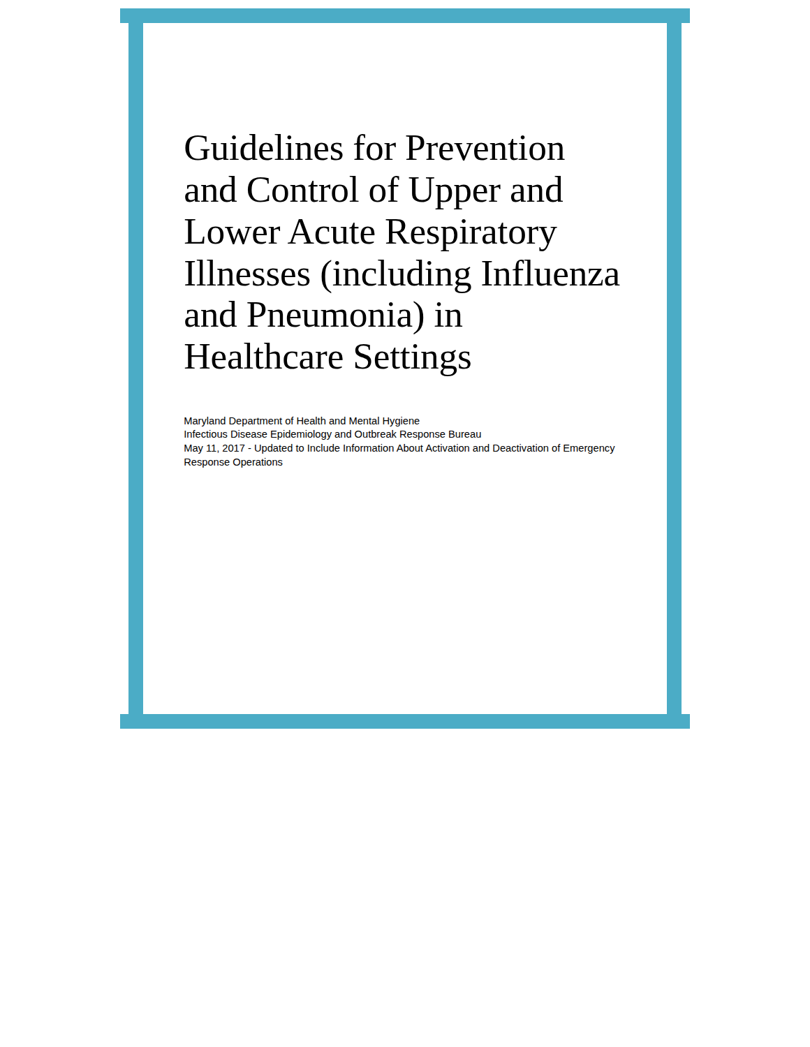Guidelines for Prevention and Control of Upper and Lower Acute Respiratory Illnesses (including Influenza and Pneumonia) in Healthcare Settings
Maryland Department of Health and Mental Hygiene
Infectious Disease Epidemiology and Outbreak Response Bureau
May 11, 2017 - Updated to Include Information About Activation and Deactivation of Emergency Response Operations